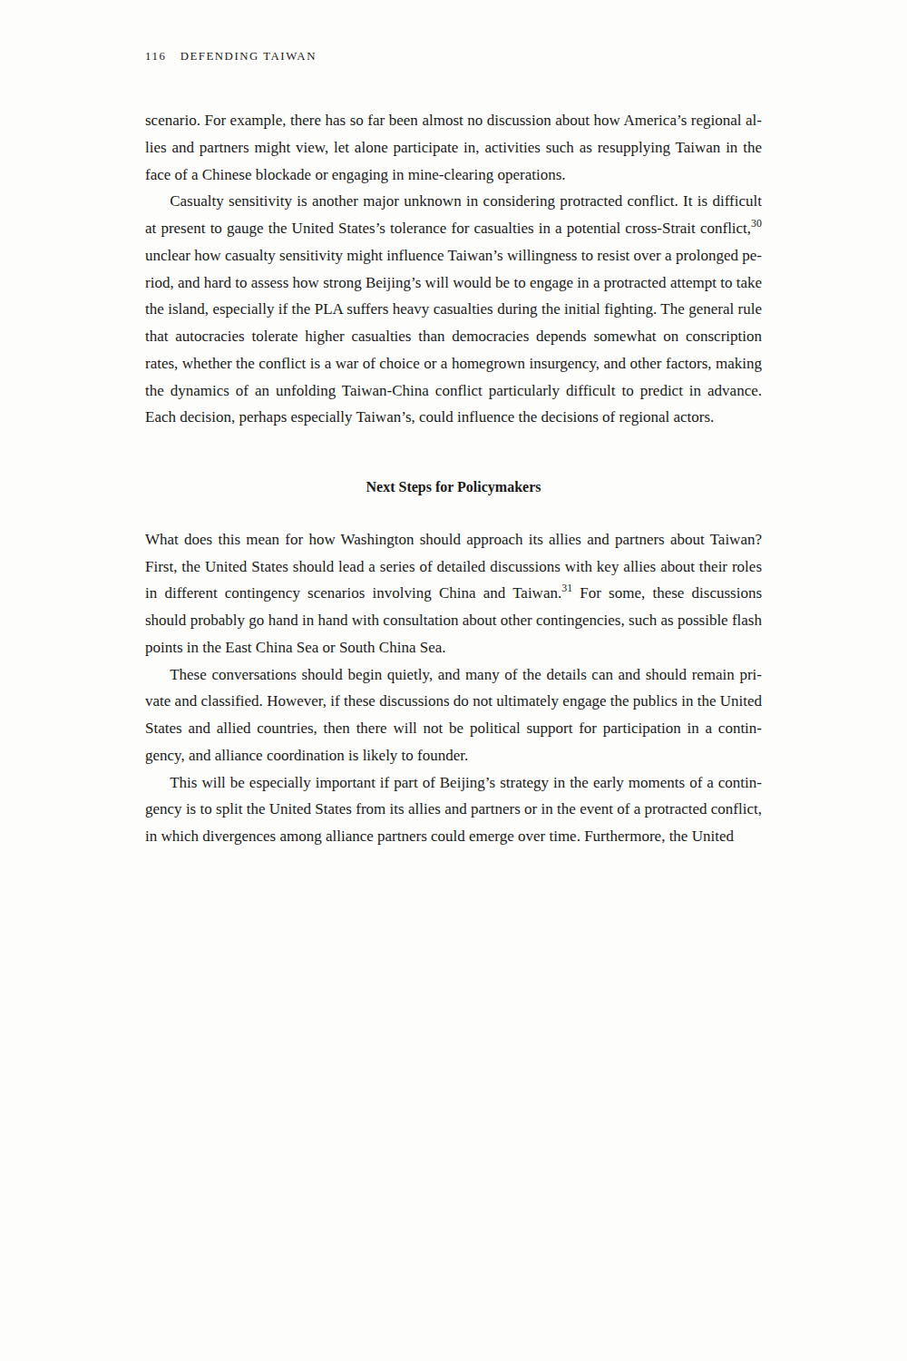116 Defending Taiwan
scenario. For example, there has so far been almost no discussion about how America’s regional allies and partners might view, let alone participate in, activities such as resupplying Taiwan in the face of a Chinese blockade or engaging in mine-clearing operations.
Casualty sensitivity is another major unknown in considering protracted conflict. It is difficult at present to gauge the United States’s tolerance for casualties in a potential cross-Strait conflict,30 unclear how casualty sensitivity might influence Taiwan’s willingness to resist over a prolonged period, and hard to assess how strong Beijing’s will would be to engage in a protracted attempt to take the island, especially if the PLA suffers heavy casualties during the initial fighting. The general rule that autocracies tolerate higher casualties than democracies depends somewhat on conscription rates, whether the conflict is a war of choice or a homegrown insurgency, and other factors, making the dynamics of an unfolding Taiwan-China conflict particularly difficult to predict in advance. Each decision, perhaps especially Taiwan’s, could influence the decisions of regional actors.
Next Steps for Policymakers
What does this mean for how Washington should approach its allies and partners about Taiwan? First, the United States should lead a series of detailed discussions with key allies about their roles in different contingency scenarios involving China and Taiwan.31 For some, these discussions should probably go hand in hand with consultation about other contingencies, such as possible flash points in the East China Sea or South China Sea.
These conversations should begin quietly, and many of the details can and should remain private and classified. However, if these discussions do not ultimately engage the publics in the United States and allied countries, then there will not be political support for participation in a contingency, and alliance coordination is likely to founder.
This will be especially important if part of Beijing’s strategy in the early moments of a contingency is to split the United States from its allies and partners or in the event of a protracted conflict, in which divergences among alliance partners could emerge over time. Furthermore, the United